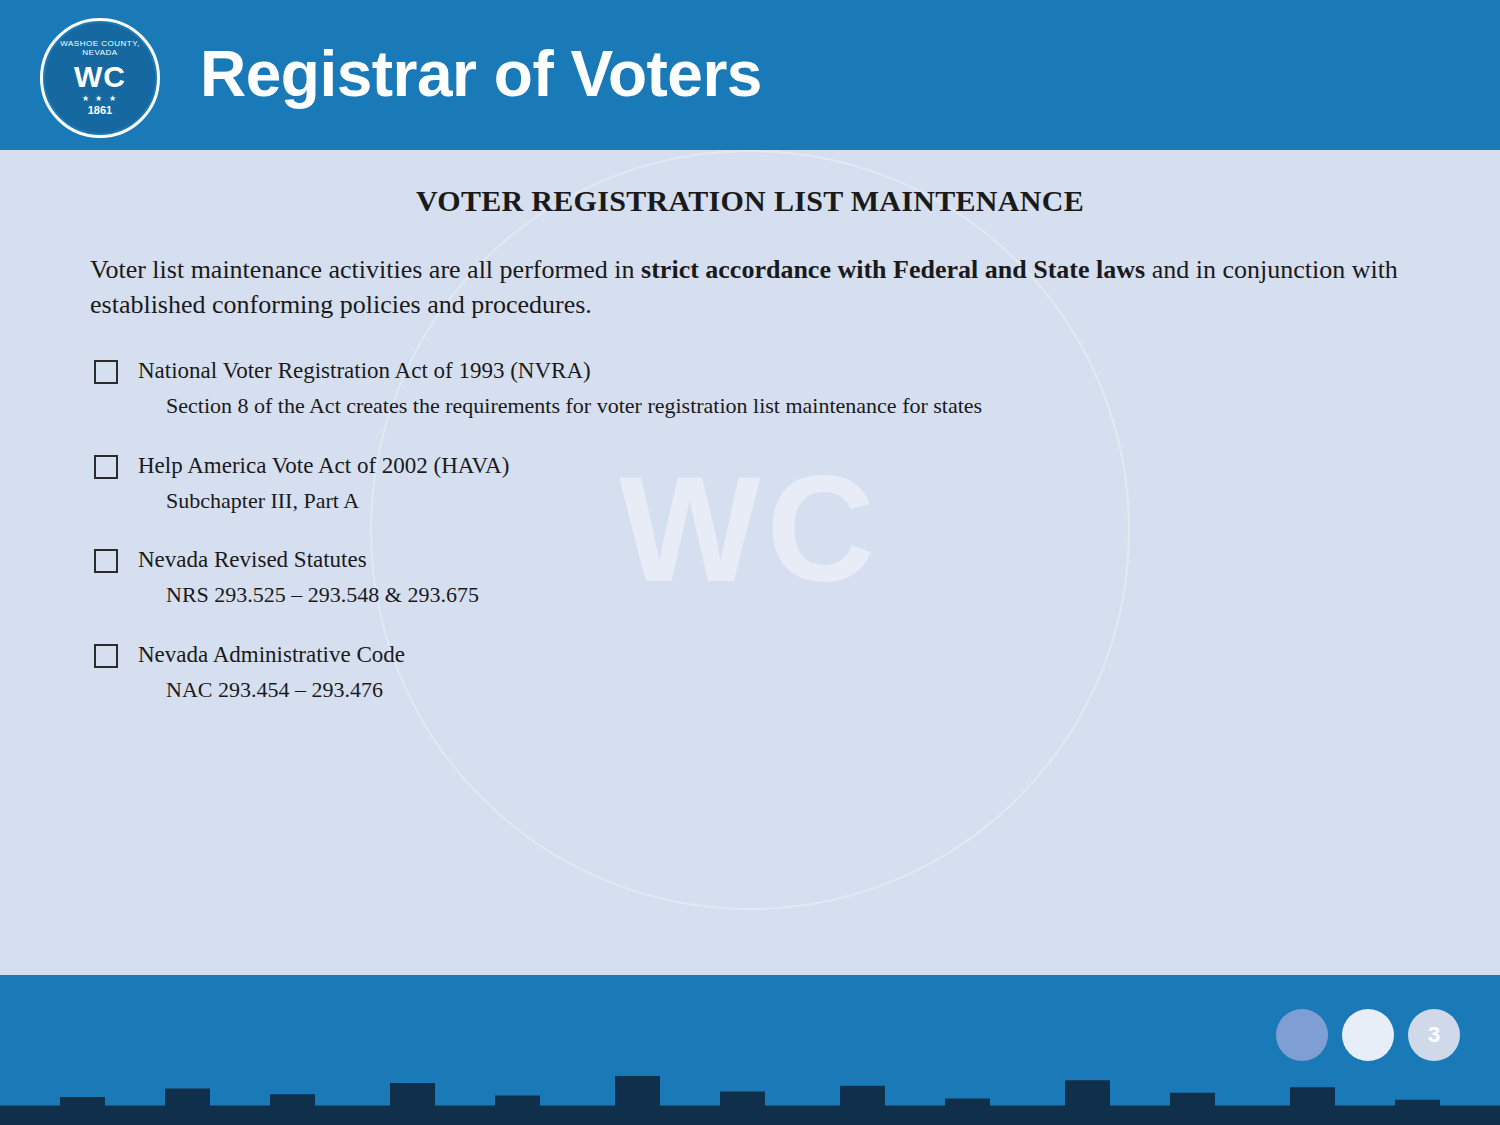Washoe County, Nevada WC ★ ★ ★ 1861
Registrar of Voters
WC
VOTER REGISTRATION LIST MAINTENANCE
Voter list maintenance activities are all performed in strict accordance with Federal and State laws and in conjunction with established conforming policies and procedures.
National Voter Registration Act of 1993 (NVRA) Section 8 of the Act creates the requirements for voter registration list maintenance for states
Help America Vote Act of 2002 (HAVA) Subchapter III, Part A
Nevada Revised Statutes NRS 293.525 – 293.548 & 293.675
Nevada Administrative Code NAC 293.454 – 293.476
3